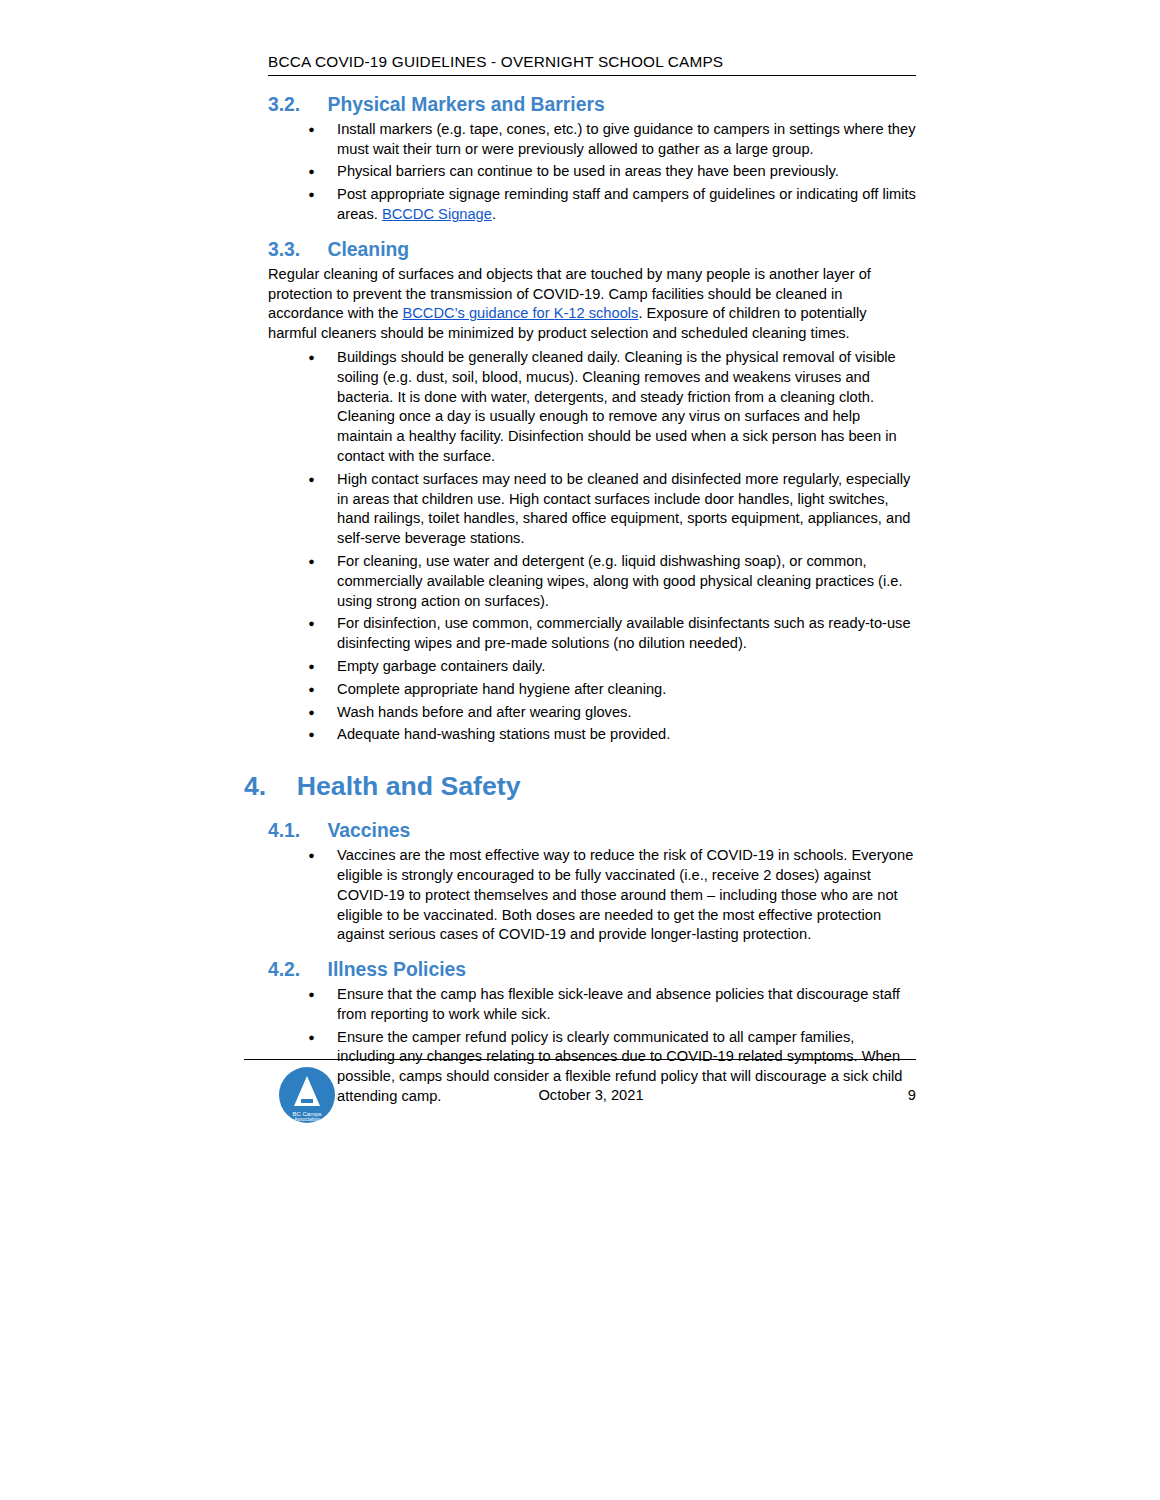BCCA COVID-19 GUIDELINES - OVERNIGHT SCHOOL CAMPS
3.2. Physical Markers and Barriers
Install markers (e.g. tape, cones, etc.) to give guidance to campers in settings where they must wait their turn or were previously allowed to gather as a large group.
Physical barriers can continue to be used in areas they have been previously.
Post appropriate signage reminding staff and campers of guidelines or indicating off limits areas. BCCDC Signage.
3.3. Cleaning
Regular cleaning of surfaces and objects that are touched by many people is another layer of protection to prevent the transmission of COVID-19. Camp facilities should be cleaned in accordance with the BCCDC’s guidance for K-12 schools. Exposure of children to potentially harmful cleaners should be minimized by product selection and scheduled cleaning times.
Buildings should be generally cleaned daily. Cleaning is the physical removal of visible soiling (e.g. dust, soil, blood, mucus). Cleaning removes and weakens viruses and bacteria. It is done with water, detergents, and steady friction from a cleaning cloth. Cleaning once a day is usually enough to remove any virus on surfaces and help maintain a healthy facility. Disinfection should be used when a sick person has been in contact with the surface.
High contact surfaces may need to be cleaned and disinfected more regularly, especially in areas that children use. High contact surfaces include door handles, light switches, hand railings, toilet handles, shared office equipment, sports equipment, appliances, and self-serve beverage stations.
For cleaning, use water and detergent (e.g. liquid dishwashing soap), or common, commercially available cleaning wipes, along with good physical cleaning practices (i.e. using strong action on surfaces).
For disinfection, use common, commercially available disinfectants such as ready-to-use disinfecting wipes and pre-made solutions (no dilution needed).
Empty garbage containers daily.
Complete appropriate hand hygiene after cleaning.
Wash hands before and after wearing gloves.
Adequate hand-washing stations must be provided.
4. Health and Safety
4.1. Vaccines
Vaccines are the most effective way to reduce the risk of COVID-19 in schools. Everyone eligible is strongly encouraged to be fully vaccinated (i.e., receive 2 doses) against COVID-19 to protect themselves and those around them – including those who are not eligible to be vaccinated. Both doses are needed to get the most effective protection against serious cases of COVID-19 and provide longer-lasting protection.
4.2. Illness Policies
Ensure that the camp has flexible sick-leave and absence policies that discourage staff from reporting to work while sick.
Ensure the camper refund policy is clearly communicated to all camper families, including any changes relating to absences due to COVID-19 related symptoms. When possible, camps should consider a flexible refund policy that will discourage a sick child attending camp.
BC Camps Association
October 3, 2021
9